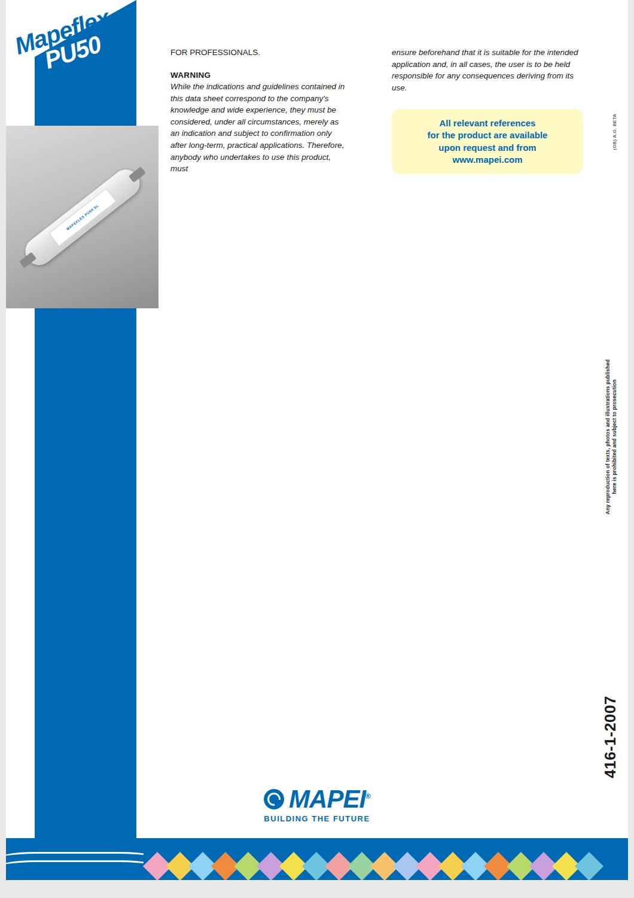Mapeflex PU50 SL
MAPEFLEX PU50 SL
FOR PROFESSIONALS.
WARNING
While the indications and guidelines contained in this data sheet correspond to the company's knowledge and wide experience, they must be considered, under all circumstances, merely as an indication and subject to confirmation only after long-term, practical applications. Therefore, anybody who undertakes to use this product, must
ensure beforehand that it is suitable for the intended application and, in all cases, the user is to be held responsible for any consequences deriving from its use.
All relevant references
for the product are available
upon request and from
www.mapei.com
(GB) A.G. BETA
Any reproduction of texts, photos and illustrations published
here is prohibited and subject to prosecution
416-1-2007
MAPEI®
BUILDING THE FUTURE